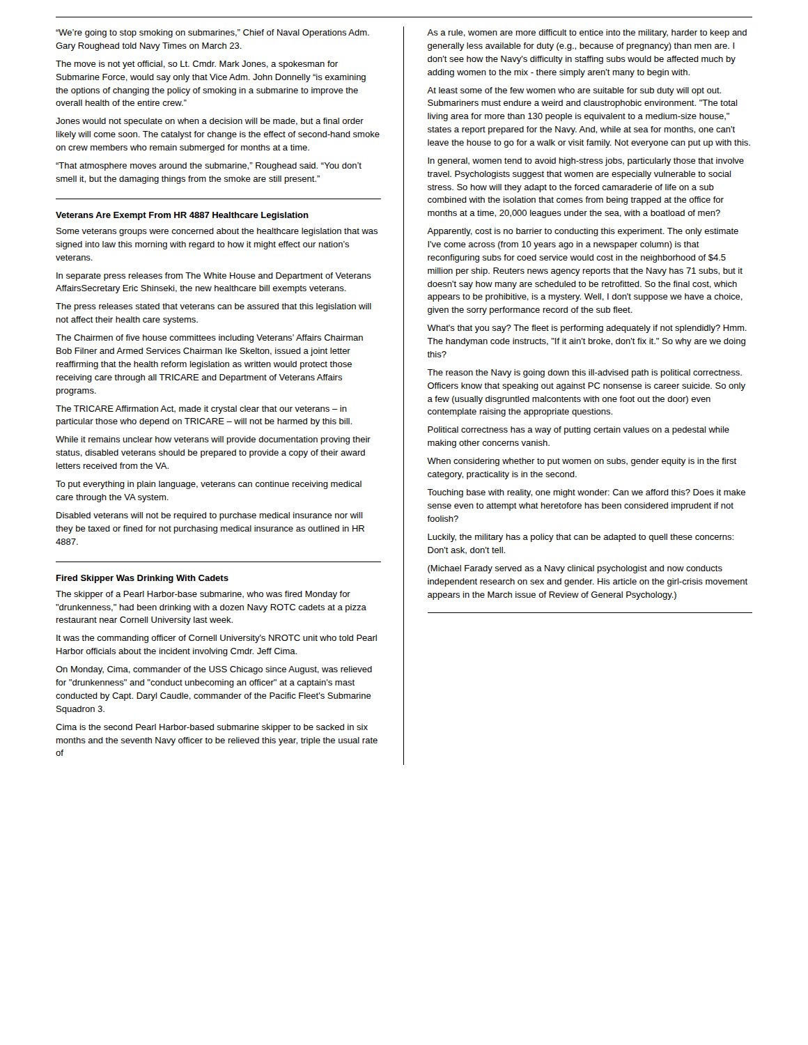“We’re going to stop smoking on submarines,” Chief of Naval Operations Adm. Gary Roughead told Navy Times on March 23.
The move is not yet official, so Lt. Cmdr. Mark Jones, a spokesman for Submarine Force, would say only that Vice Adm. John Donnelly “is examining the options of changing the policy of smoking in a submarine to improve the overall health of the entire crew.”
Jones would not speculate on when a decision will be made, but a final order likely will come soon. The catalyst for change is the effect of second-hand smoke on crew members who remain submerged for months at a time.
“That atmosphere moves around the submarine,” Roughead said. “You don’t smell it, but the damaging things from the smoke are still present.”
Veterans Are Exempt From HR 4887 Healthcare Legislation
Some veterans groups were concerned about the healthcare legislation that was signed into law this morning with regard to how it might effect our nation’s veterans.
In separate press releases from The White House and Department of Veterans AffairsSecretary Eric Shinseki, the new healthcare bill exempts veterans.
The press releases stated that veterans can be assured that this legislation will not affect their health care systems.
The Chairmen of five house committees including Veterans’ Affairs Chairman Bob Filner and Armed Services Chairman Ike Skelton, issued a joint letter reaffirming that the health reform legislation as written would protect those receiving care through all TRICARE and Department of Veterans Affairs programs.
The TRICARE Affirmation Act, made it crystal clear that our veterans – in particular those who depend on TRICARE – will not be harmed by this bill.
While it remains unclear how veterans will provide documentation proving their status, disabled veterans should be prepared to provide a copy of their award letters received from the VA.
To put everything in plain language, veterans can continue receiving medical care through the VA system.
Disabled veterans will not be required to purchase medical insurance nor will they be taxed or fined for not purchasing medical insurance as outlined in HR 4887.
Fired Skipper Was Drinking With Cadets
The skipper of a Pearl Harbor-base submarine, who was fired Monday for "drunkenness," had been drinking with a dozen Navy ROTC cadets at a pizza restaurant near Cornell University last week.
It was the commanding officer of Cornell University's NROTC unit who told Pearl Harbor officials about the incident involving Cmdr. Jeff Cima.
On Monday, Cima, commander of the USS Chicago since August, was relieved for "drunkenness" and "conduct unbecoming an officer" at a captain's mast conducted by Capt. Daryl Caudle, commander of the Pacific Fleet's Submarine Squadron 3.
Cima is the second Pearl Harbor-based submarine skipper to be sacked in six months and the seventh Navy officer to be relieved this year, triple the usual rate of
As a rule, women are more difficult to entice into the military, harder to keep and generally less available for duty (e.g., because of pregnancy) than men are. I don't see how the Navy's difficulty in staffing subs would be affected much by adding women to the mix - there simply aren't many to begin with.
At least some of the few women who are suitable for sub duty will opt out. Submariners must endure a weird and claustrophobic environment. "The total living area for more than 130 people is equivalent to a medium-size house," states a report prepared for the Navy. And, while at sea for months, one can't leave the house to go for a walk or visit family. Not everyone can put up with this.
In general, women tend to avoid high-stress jobs, particularly those that involve travel. Psychologists suggest that women are especially vulnerable to social stress. So how will they adapt to the forced camaraderie of life on a sub combined with the isolation that comes from being trapped at the office for months at a time, 20,000 leagues under the sea, with a boatload of men?
Apparently, cost is no barrier to conducting this experiment. The only estimate I've come across (from 10 years ago in a newspaper column) is that reconfiguring subs for coed service would cost in the neighborhood of $4.5 million per ship. Reuters news agency reports that the Navy has 71 subs, but it doesn't say how many are scheduled to be retrofitted. So the final cost, which appears to be prohibitive, is a mystery. Well, I don't suppose we have a choice, given the sorry performance record of the sub fleet.
What's that you say? The fleet is performing adequately if not splendidly? Hmm. The handyman code instructs, "If it ain't broke, don't fix it." So why are we doing this?
The reason the Navy is going down this ill-advised path is political correctness. Officers know that speaking out against PC nonsense is career suicide. So only a few (usually disgruntled malcontents with one foot out the door) even contemplate raising the appropriate questions.
Political correctness has a way of putting certain values on a pedestal while making other concerns vanish.
When considering whether to put women on subs, gender equity is in the first category, practicality is in the second.
Touching base with reality, one might wonder: Can we afford this? Does it make sense even to attempt what heretofore has been considered imprudent if not foolish?
Luckily, the military has a policy that can be adapted to quell these concerns: Don't ask, don't tell.
(Michael Farady served as a Navy clinical psychologist and now conducts independent research on sex and gender. His article on the girl-crisis movement appears in the March issue of Review of General Psychology.)